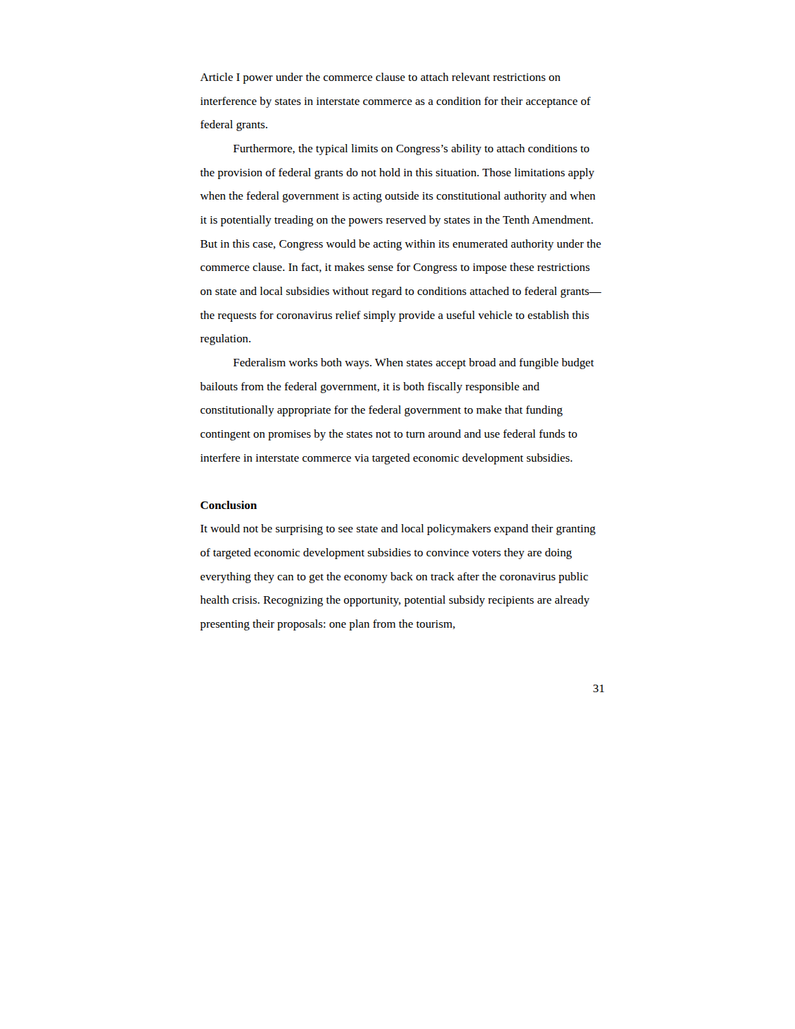Article I power under the commerce clause to attach relevant restrictions on interference by states in interstate commerce as a condition for their acceptance of federal grants.
Furthermore, the typical limits on Congress’s ability to attach conditions to the provision of federal grants do not hold in this situation. Those limitations apply when the federal government is acting outside its constitutional authority and when it is potentially treading on the powers reserved by states in the Tenth Amendment. But in this case, Congress would be acting within its enumerated authority under the commerce clause. In fact, it makes sense for Congress to impose these restrictions on state and local subsidies without regard to conditions attached to federal grants—the requests for coronavirus relief simply provide a useful vehicle to establish this regulation.
Federalism works both ways. When states accept broad and fungible budget bailouts from the federal government, it is both fiscally responsible and constitutionally appropriate for the federal government to make that funding contingent on promises by the states not to turn around and use federal funds to interfere in interstate commerce via targeted economic development subsidies.
Conclusion
It would not be surprising to see state and local policymakers expand their granting of targeted economic development subsidies to convince voters they are doing everything they can to get the economy back on track after the coronavirus public health crisis. Recognizing the opportunity, potential subsidy recipients are already presenting their proposals: one plan from the tourism,
31